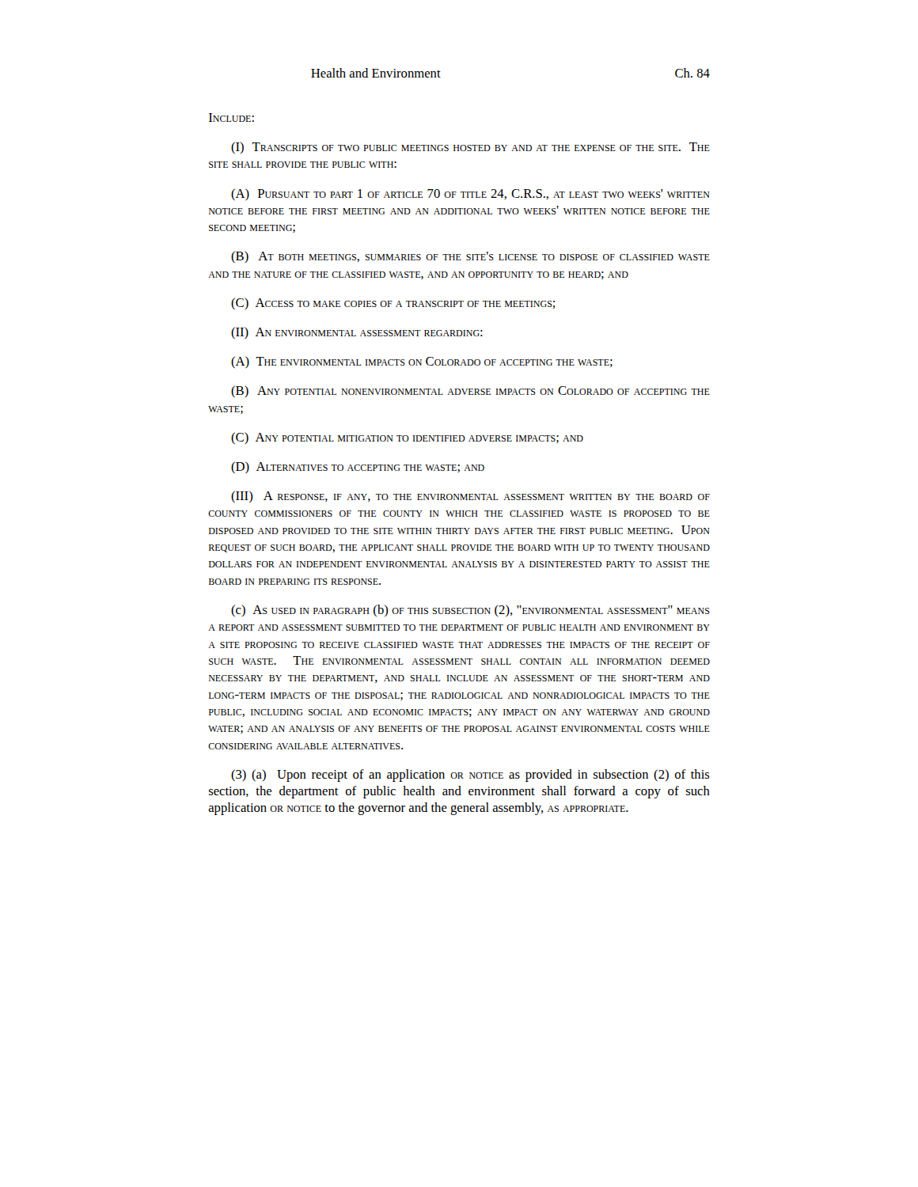Health and Environment Ch. 84
Include:
(I) Transcripts of two public meetings hosted by and at the expense of the site. The site shall provide the public with:
(A) Pursuant to part 1 of article 70 of title 24, C.R.S., at least two weeks' written notice before the first meeting and an additional two weeks' written notice before the second meeting;
(B) At both meetings, summaries of the site's license to dispose of classified waste and the nature of the classified waste, and an opportunity to be heard; and
(C) Access to make copies of a transcript of the meetings;
(II) An environmental assessment regarding:
(A) The environmental impacts on Colorado of accepting the waste;
(B) Any potential nonenvironmental adverse impacts on Colorado of accepting the waste;
(C) Any potential mitigation to identified adverse impacts; and
(D) Alternatives to accepting the waste; and
(III) A response, if any, to the environmental assessment written by the board of county commissioners of the county in which the classified waste is proposed to be disposed and provided to the site within thirty days after the first public meeting. Upon request of such board, the applicant shall provide the board with up to twenty thousand dollars for an independent environmental analysis by a disinterested party to assist the board in preparing its response.
(c) As used in paragraph (b) of this subsection (2), "environmental assessment" means a report and assessment submitted to the department of public health and environment by a site proposing to receive classified waste that addresses the impacts of the receipt of such waste. The environmental assessment shall contain all information deemed necessary by the department, and shall include an assessment of the short-term and long-term impacts of the disposal; the radiological and nonradiological impacts to the public, including social and economic impacts; any impact on any waterway and ground water; and an analysis of any benefits of the proposal against environmental costs while considering available alternatives.
(3) (a) Upon receipt of an application or notice as provided in subsection (2) of this section, the department of public health and environment shall forward a copy of such application or notice to the governor and the general assembly, as appropriate.